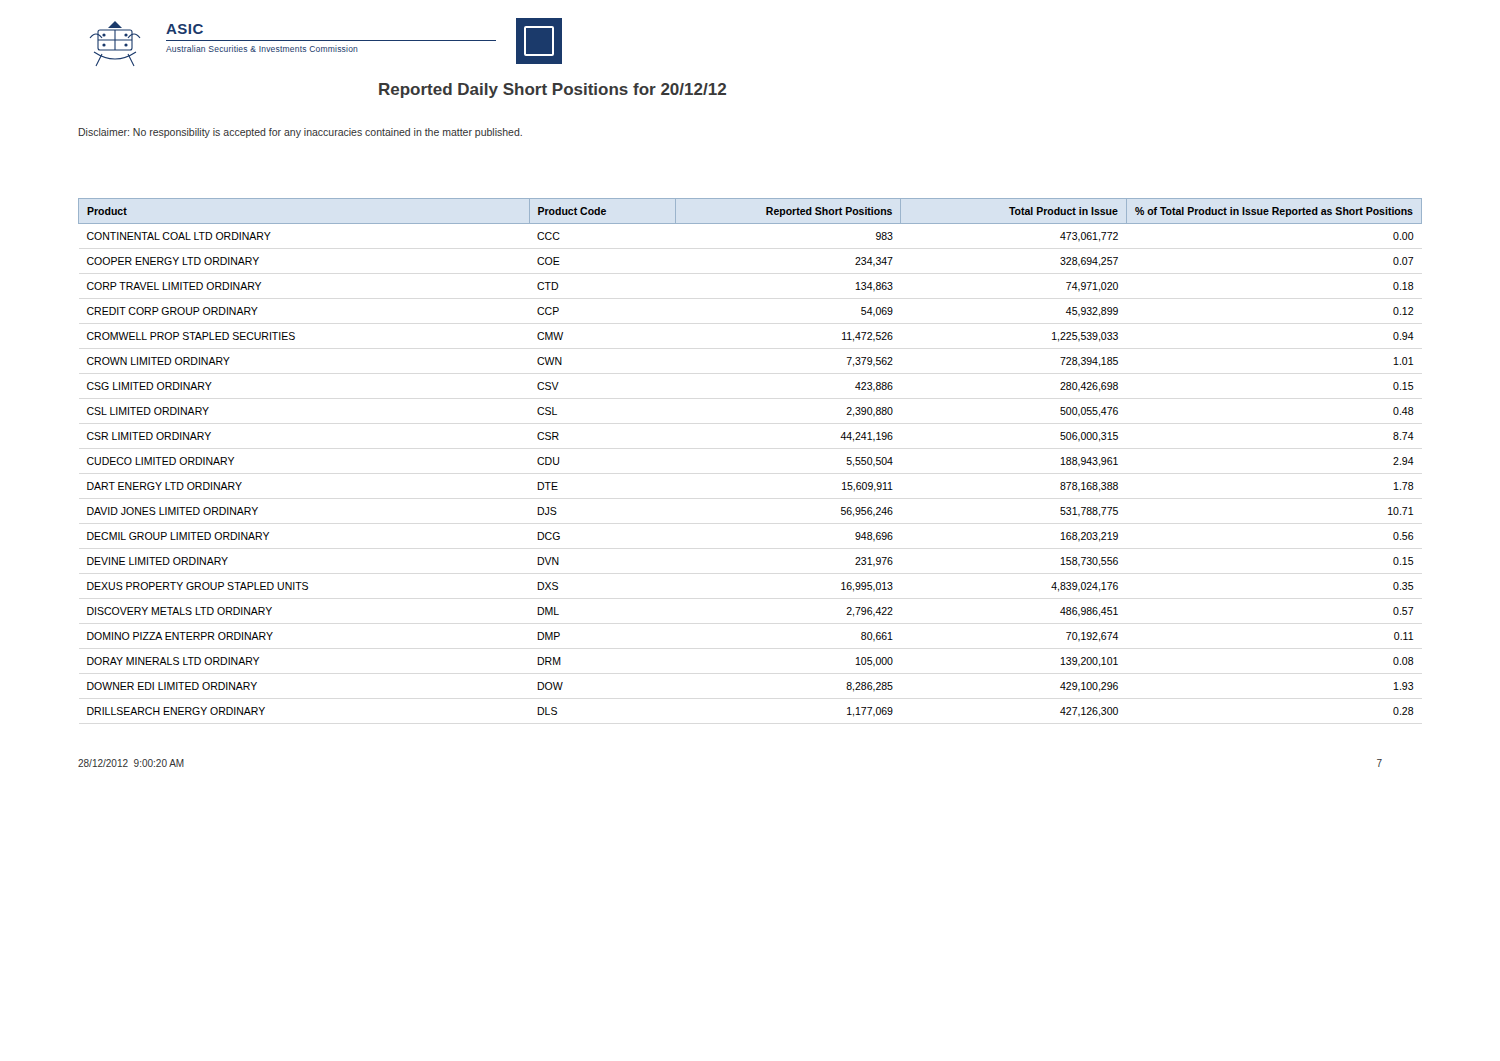ASIC
Australian Securities & Investments Commission
Reported Daily Short Positions for 20/12/12
Disclaimer: No responsibility is accepted for any inaccuracies contained in the matter published.
| Product | Product Code | Reported Short Positions | Total Product in Issue | % of Total Product in Issue Reported as Short Positions |
| --- | --- | --- | --- | --- |
| CONTINENTAL COAL LTD ORDINARY | CCC | 983 | 473,061,772 | 0.00 |
| COOPER ENERGY LTD ORDINARY | COE | 234,347 | 328,694,257 | 0.07 |
| CORP TRAVEL LIMITED ORDINARY | CTD | 134,863 | 74,971,020 | 0.18 |
| CREDIT CORP GROUP ORDINARY | CCP | 54,069 | 45,932,899 | 0.12 |
| CROMWELL PROP STAPLED SECURITIES | CMW | 11,472,526 | 1,225,539,033 | 0.94 |
| CROWN LIMITED ORDINARY | CWN | 7,379,562 | 728,394,185 | 1.01 |
| CSG LIMITED ORDINARY | CSV | 423,886 | 280,426,698 | 0.15 |
| CSL LIMITED ORDINARY | CSL | 2,390,880 | 500,055,476 | 0.48 |
| CSR LIMITED ORDINARY | CSR | 44,241,196 | 506,000,315 | 8.74 |
| CUDECO LIMITED ORDINARY | CDU | 5,550,504 | 188,943,961 | 2.94 |
| DART ENERGY LTD ORDINARY | DTE | 15,609,911 | 878,168,388 | 1.78 |
| DAVID JONES LIMITED ORDINARY | DJS | 56,956,246 | 531,788,775 | 10.71 |
| DECMIL GROUP LIMITED ORDINARY | DCG | 948,696 | 168,203,219 | 0.56 |
| DEVINE LIMITED ORDINARY | DVN | 231,976 | 158,730,556 | 0.15 |
| DEXUS PROPERTY GROUP STAPLED UNITS | DXS | 16,995,013 | 4,839,024,176 | 0.35 |
| DISCOVERY METALS LTD ORDINARY | DML | 2,796,422 | 486,986,451 | 0.57 |
| DOMINO PIZZA ENTERPR ORDINARY | DMP | 80,661 | 70,192,674 | 0.11 |
| DORAY MINERALS LTD ORDINARY | DRM | 105,000 | 139,200,101 | 0.08 |
| DOWNER EDI LIMITED ORDINARY | DOW | 8,286,285 | 429,100,296 | 1.93 |
| DRILLSEARCH ENERGY ORDINARY | DLS | 1,177,069 | 427,126,300 | 0.28 |
28/12/2012 9:00:20 AM
7